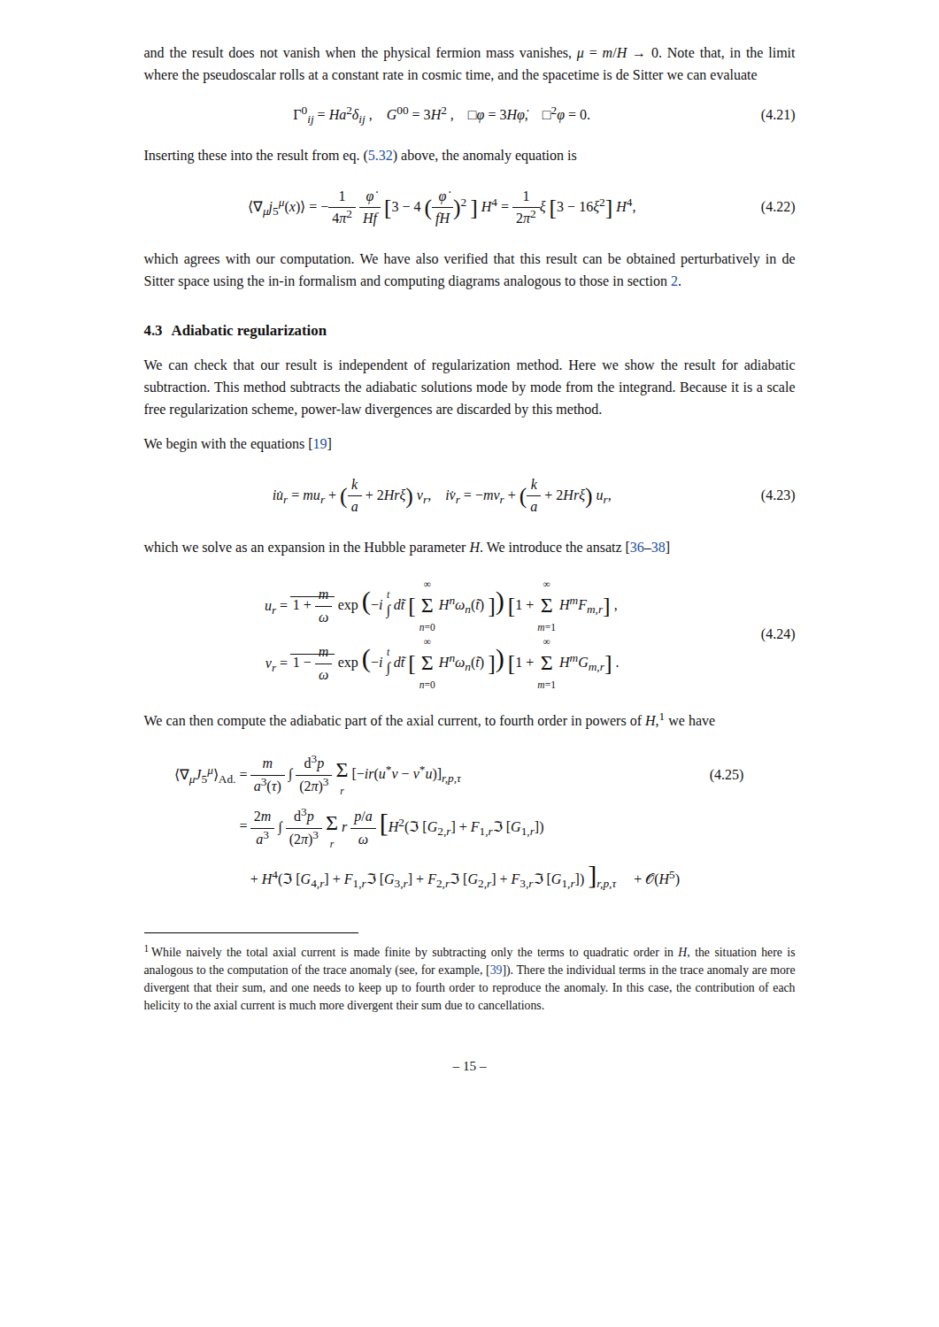and the result does not vanish when the physical fermion mass vanishes, μ = m/H → 0. Note that, in the limit where the pseudoscalar rolls at a constant rate in cosmic time, and the spacetime is de Sitter we can evaluate
Γ0ij = Ha2δij , G00 = 3H2 , □φ = 3Hφ̇, □2φ = 0.
(4.21)
Inserting these into the result from eq. (5.32) above, the anomaly equation is
⟨∇μj5μ(x)⟩ = −14π2 φ̇Hf [3 − 4 (φ̇fH)2 ] H4 = 12π2 ξ [3 − 16ξ2] H4,
(4.22)
which agrees with our computation. We have also verified that this result can be obtained perturbatively in de Sitter space using the in-in formalism and computing diagrams analogous to those in section 2.
4.3 Adiabatic regularization
We can check that our result is independent of regularization method. Here we show the result for adiabatic subtraction. This method subtracts the adiabatic solutions mode by mode from the integrand. Because it is a scale free regularization scheme, power-law divergences are discarded by this method.
We begin with the equations [19]
iu̇r = mur + (ka + 2Hrξ) vr, iv̇r = −mvr + (ka + 2Hrξ) ur,
(4.23)
which we solve as an expansion in the Hubble parameter H. We introduce the ansatz [36–38]
| u r = | 1 + m ω exp ( − i t ∫ dt̃ [ ∞ Σ n =0 H n ω n ( t̃ ) ] ) [ 1 + ∞ Σ m =1 H m F m,r ] , |
| v r = | 1 − m ω exp ( − i t ∫ dt̃ [ ∞ Σ n =0 H n ω n ( t̃ ) ] ) [ 1 + ∞ Σ m =1 H m G m,r ] . |
(4.24)
We can then compute the adiabatic part of the axial current, to fourth order in powers of H,1 we have
| ⟨∇ μ J 5 μ ⟩ Ad. = | m a 3 ( τ ) ∫ d 3 p (2 π ) 3 Σ r [− ir ( u * v − v * u )] r,p,τ | (4.25) |
| = | 2 m a 3 ∫ d 3 p (2 π ) 3 Σ r r p / a ω [ H 2 (ℑ [ G 2, r ] + F 1, r ℑ [ G 1, r ]) | |
| | + H 4 (ℑ [ G 4, r ] + F 1, r ℑ [ G 3, r ] + F 2, r ℑ [ G 2, r ] + F 3, r ℑ [ G 1, r ]) ] r,p,τ + 𝒪( H 5 ) | |
1While naively the total axial current is made finite by subtracting only the terms to quadratic order in H, the situation here is analogous to the computation of the trace anomaly (see, for example, [39]). There the individual terms in the trace anomaly are more divergent that their sum, and one needs to keep up to fourth order to reproduce the anomaly. In this case, the contribution of each helicity to the axial current is much more divergent their sum due to cancellations.
– 15 –